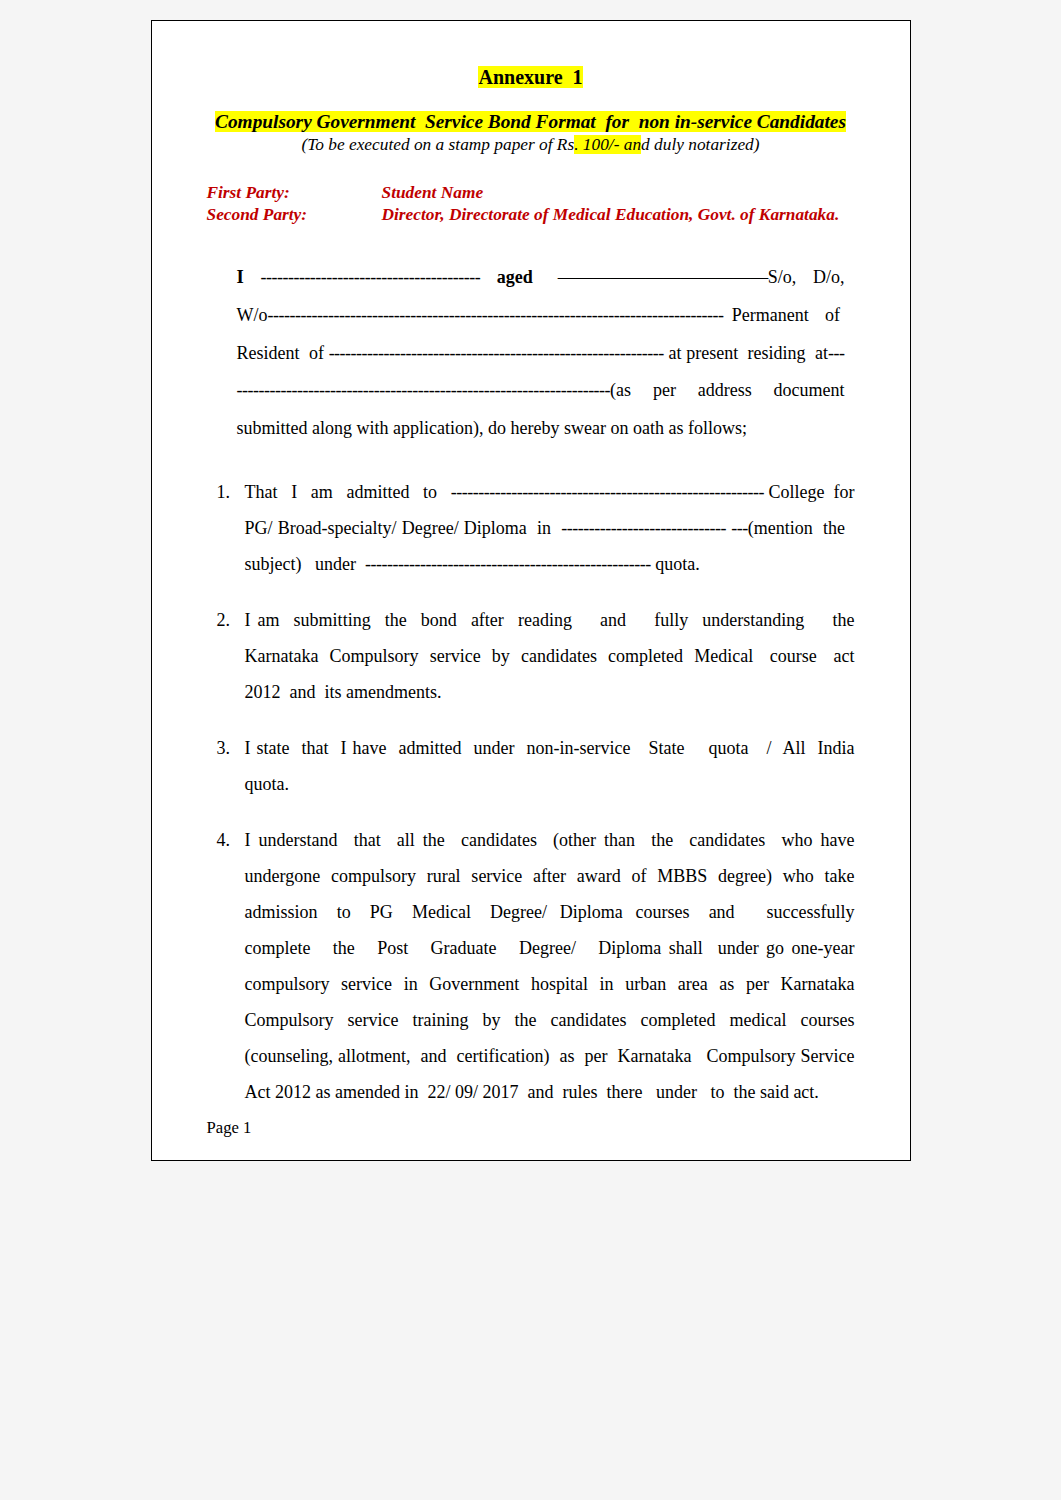Annexure 1
Compulsory Government Service Bond Format for non in-service Candidates
(To be executed on a stamp paper of Rs. 100/- and duly notarized)
| First Party: | Student Name |
| Second Party: | Director, Directorate of Medical Education, Govt. of Karnataka. |
I ---------------------------------------- aged ————————————S/o, D/o, W/o----------------------------------------------------------------------------------- Permanent of Resident of ------------------------------------------------------------- at present residing at-----------------------------------------------------------------------(as per address document submitted along with application), do hereby swear on oath as follows;
That I am admitted to --------------------------------------------------------- College for PG/ Broad-specialty/ Degree/ Diploma in ------------------------------ ---(mention the subject) under ---------------------------------------------------- quota.
I am submitting the bond after reading and fully understanding the Karnataka Compulsory service by candidates completed Medical course act 2012 and its amendments.
I state that I have admitted under non-in-service State quota / All India quota.
I understand that all the candidates (other than the candidates who have undergone compulsory rural service after award of MBBS degree) who take admission to PG Medical Degree/ Diploma courses and successfully complete the Post Graduate Degree/ Diploma shall under go one-year compulsory service in Government hospital in urban area as per Karnataka Compulsory service training by the candidates completed medical courses (counseling, allotment, and certification) as per Karnataka Compulsory Service Act 2012 as amended in 22/ 09/ 2017 and rules there under to the said act.
Page 1